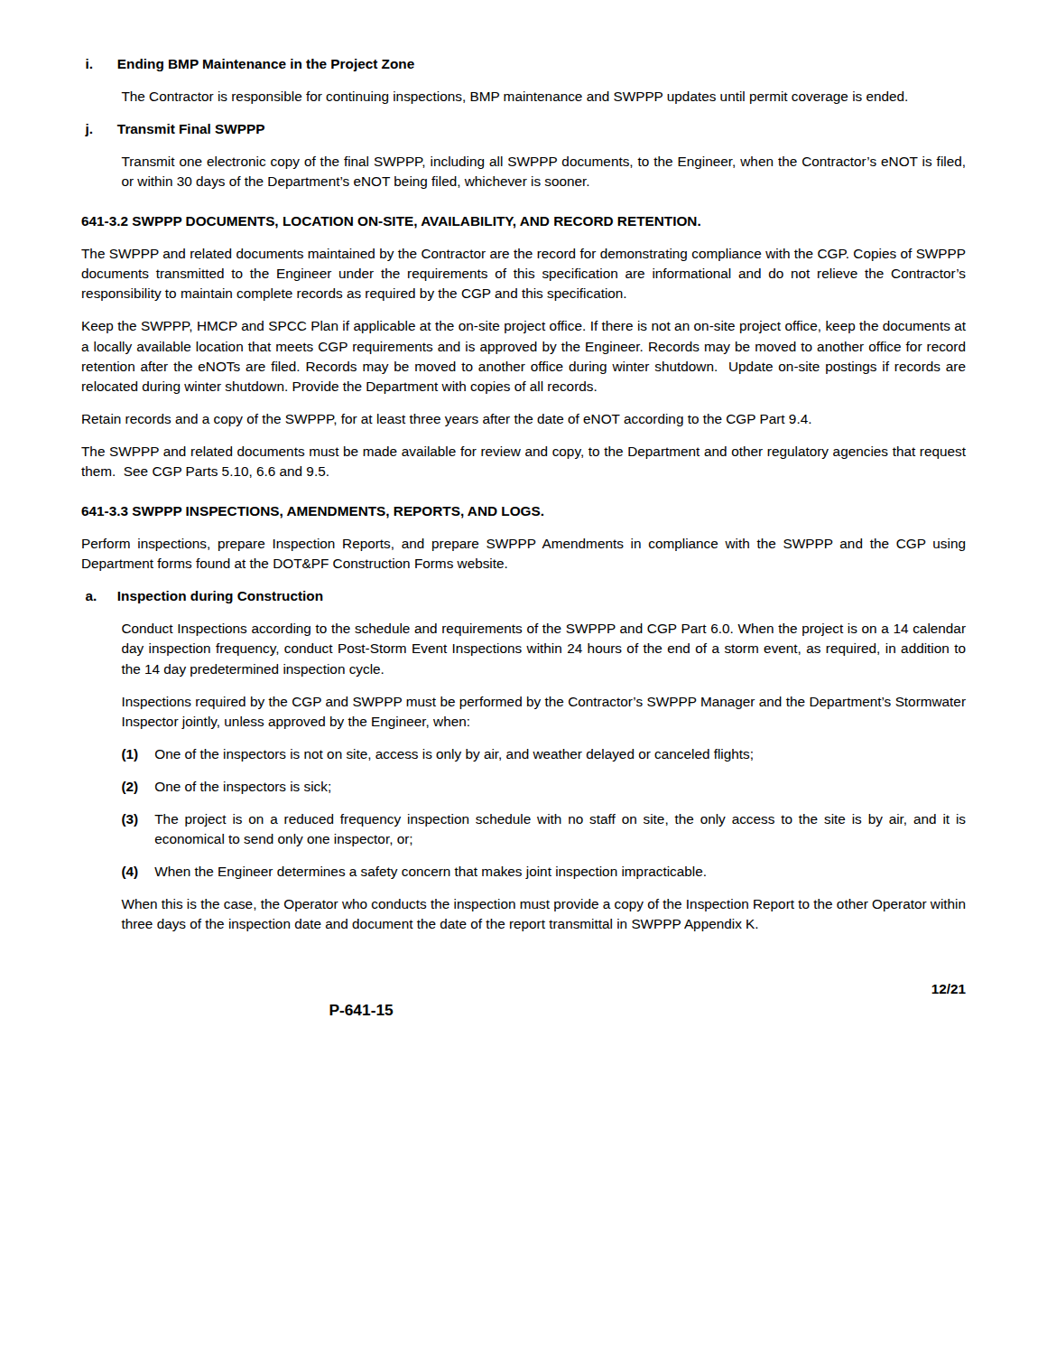i.
Ending BMP Maintenance in the Project Zone
The Contractor is responsible for continuing inspections, BMP maintenance and SWPPP updates until permit coverage is ended.
j.
Transmit Final SWPPP
Transmit one electronic copy of the final SWPPP, including all SWPPP documents, to the Engineer, when the Contractor’s eNOT is filed, or within 30 days of the Department’s eNOT being filed, whichever is sooner.
641-3.2 SWPPP DOCUMENTS, LOCATION ON-SITE, AVAILABILITY, AND RECORD RETENTION.
The SWPPP and related documents maintained by the Contractor are the record for demonstrating compliance with the CGP. Copies of SWPPP documents transmitted to the Engineer under the requirements of this specification are informational and do not relieve the Contractor’s responsibility to maintain complete records as required by the CGP and this specification.
Keep the SWPPP, HMCP and SPCC Plan if applicable at the on-site project office. If there is not an on-site project office, keep the documents at a locally available location that meets CGP requirements and is approved by the Engineer. Records may be moved to another office for record retention after the eNOTs are filed. Records may be moved to another office during winter shutdown. Update on-site postings if records are relocated during winter shutdown. Provide the Department with copies of all records.
Retain records and a copy of the SWPPP, for at least three years after the date of eNOT according to the CGP Part 9.4.
The SWPPP and related documents must be made available for review and copy, to the Department and other regulatory agencies that request them. See CGP Parts 5.10, 6.6 and 9.5.
641-3.3 SWPPP INSPECTIONS, AMENDMENTS, REPORTS, AND LOGS.
Perform inspections, prepare Inspection Reports, and prepare SWPPP Amendments in compliance with the SWPPP and the CGP using Department forms found at the DOT&PF Construction Forms website.
a.
Inspection during Construction
Conduct Inspections according to the schedule and requirements of the SWPPP and CGP Part 6.0. When the project is on a 14 calendar day inspection frequency, conduct Post-Storm Event Inspections within 24 hours of the end of a storm event, as required, in addition to the 14 day predetermined inspection cycle.
Inspections required by the CGP and SWPPP must be performed by the Contractor’s SWPPP Manager and the Department’s Stormwater Inspector jointly, unless approved by the Engineer, when:
(1)
One of the inspectors is not on site, access is only by air, and weather delayed or canceled flights;
(2)
One of the inspectors is sick;
(3)
The project is on a reduced frequency inspection schedule with no staff on site, the only access to the site is by air, and it is economical to send only one inspector, or;
(4)
When the Engineer determines a safety concern that makes joint inspection impracticable.
When this is the case, the Operator who conducts the inspection must provide a copy of the Inspection Report to the other Operator within three days of the inspection date and document the date of the report transmittal in SWPPP Appendix K.
12/21
P-641-15